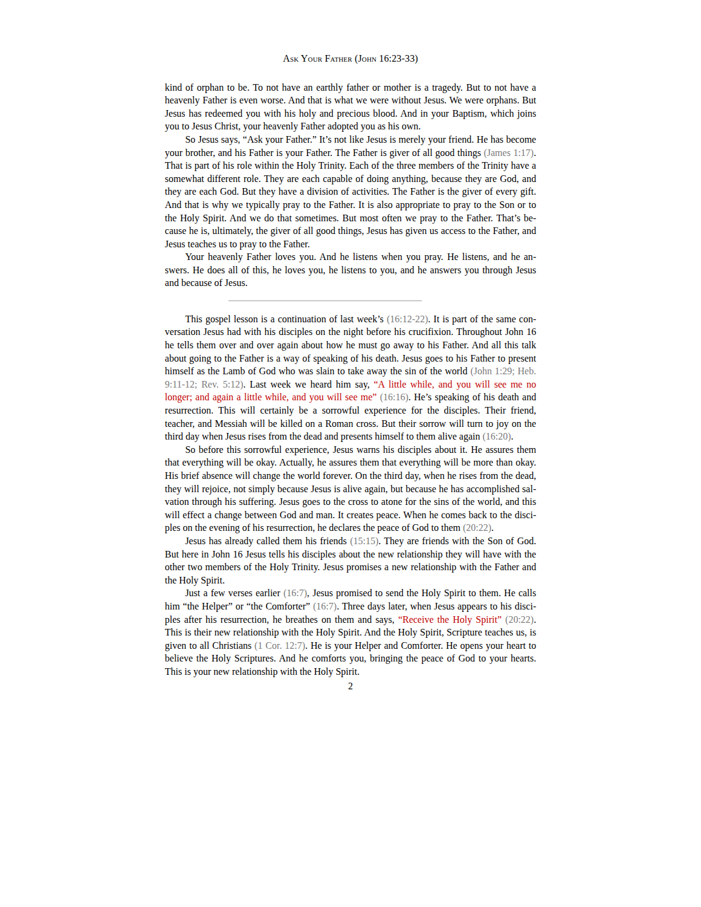Ask Your Father (John 16:23-33)
kind of orphan to be. To not have an earthly father or mother is a tragedy. But to not have a heavenly Father is even worse. And that is what we were without Jesus. We were orphans. But Jesus has redeemed you with his holy and precious blood. And in your Baptism, which joins you to Jesus Christ, your heavenly Father adopted you as his own.
So Jesus says, “Ask your Father.” It’s not like Jesus is merely your friend. He has become your brother, and his Father is your Father. The Father is giver of all good things (James 1:17). That is part of his role within the Holy Trinity. Each of the three members of the Trinity have a somewhat different role. They are each capable of doing anything, because they are God, and they are each God. But they have a division of activities. The Father is the giver of every gift. And that is why we typically pray to the Father. It is also appropriate to pray to the Son or to the Holy Spirit. And we do that sometimes. But most often we pray to the Father. That’s because he is, ultimately, the giver of all good things, Jesus has given us access to the Father, and Jesus teaches us to pray to the Father.
Your heavenly Father loves you. And he listens when you pray. He listens, and he answers. He does all of this, he loves you, he listens to you, and he answers you through Jesus and because of Jesus.
This gospel lesson is a continuation of last week’s (16:12-22). It is part of the same conversation Jesus had with his disciples on the night before his crucifixion. Throughout John 16 he tells them over and over again about how he must go away to his Father. And all this talk about going to the Father is a way of speaking of his death. Jesus goes to his Father to present himself as the Lamb of God who was slain to take away the sin of the world (John 1:29; Heb. 9:11-12; Rev. 5:12). Last week we heard him say, “A little while, and you will see me no longer; and again a little while, and you will see me” (16:16). He’s speaking of his death and resurrection. This will certainly be a sorrowful experience for the disciples. Their friend, teacher, and Messiah will be killed on a Roman cross. But their sorrow will turn to joy on the third day when Jesus rises from the dead and presents himself to them alive again (16:20).
So before this sorrowful experience, Jesus warns his disciples about it. He assures them that everything will be okay. Actually, he assures them that everything will be more than okay. His brief absence will change the world forever. On the third day, when he rises from the dead, they will rejoice, not simply because Jesus is alive again, but because he has accomplished salvation through his suffering. Jesus goes to the cross to atone for the sins of the world, and this will effect a change between God and man. It creates peace. When he comes back to the disciples on the evening of his resurrection, he declares the peace of God to them (20:22).
Jesus has already called them his friends (15:15). They are friends with the Son of God. But here in John 16 Jesus tells his disciples about the new relationship they will have with the other two members of the Holy Trinity. Jesus promises a new relationship with the Father and the Holy Spirit.
Just a few verses earlier (16:7), Jesus promised to send the Holy Spirit to them. He calls him “the Helper” or “the Comforter” (16:7). Three days later, when Jesus appears to his disciples after his resurrection, he breathes on them and says, “Receive the Holy Spirit” (20:22). This is their new relationship with the Holy Spirit. And the Holy Spirit, Scripture teaches us, is given to all Christians (1 Cor. 12:7). He is your Helper and Comforter. He opens your heart to believe the Holy Scriptures. And he comforts you, bringing the peace of God to your hearts. This is your new relationship with the Holy Spirit.
2